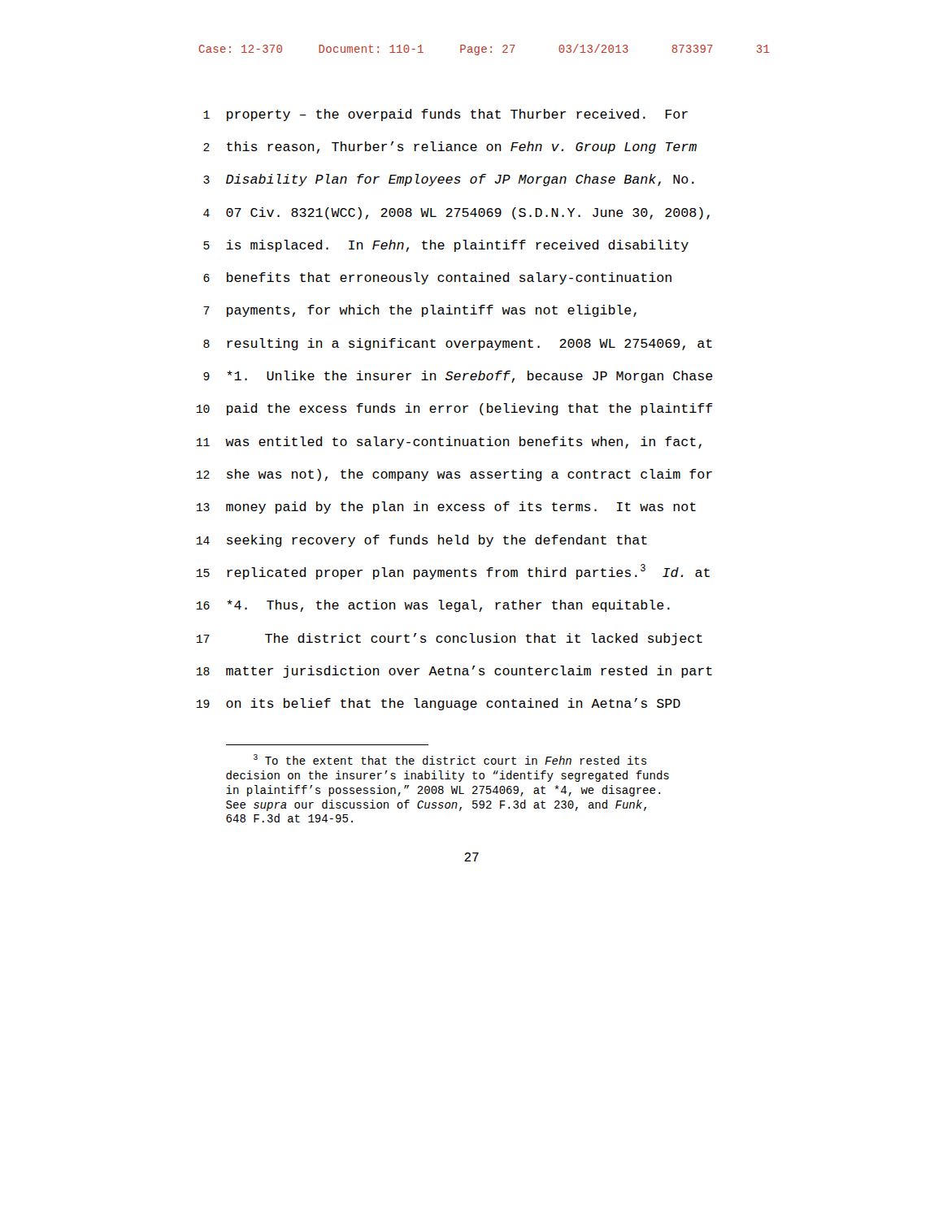Case: 12-370 Document: 110-1 Page: 27 03/13/2013 873397 31
1property – the overpaid funds that Thurber received. For
2this reason, Thurber’s reliance on Fehn v. Group Long Term
3 Disability Plan for Employees of JP Morgan Chase Bank, No.
407 Civ. 8321(WCC), 2008 WL 2754069 (S.D.N.Y. June 30, 2008),
5is misplaced. In Fehn, the plaintiff received disability
6benefits that erroneously contained salary-continuation
7payments, for which the plaintiff was not eligible,
8resulting in a significant overpayment. 2008 WL 2754069, at
9*1. Unlike the insurer in Sereboff, because JP Morgan Chase
10paid the excess funds in error (believing that the plaintiff
11was entitled to salary-continuation benefits when, in fact,
12she was not), the company was asserting a contract claim for
13money paid by the plan in excess of its terms. It was not
14seeking recovery of funds held by the defendant that
15replicated proper plan payments from third parties.3 Id. at
16*4. Thus, the action was legal, rather than equitable.
17 The district court’s conclusion that it lacked subject
18matter jurisdiction over Aetna’s counterclaim rested in part
19on its belief that the language contained in Aetna’s SPD
3 To the extent that the district court in Fehn rested its decision on the insurer’s inability to “identify segregated funds
in plaintiff’s possession,” 2008 WL 2754069, at *4, we disagree.
See supra our discussion of Cusson, 592 F.3d at 230, and Funk,
648 F.3d at 194-95.
27